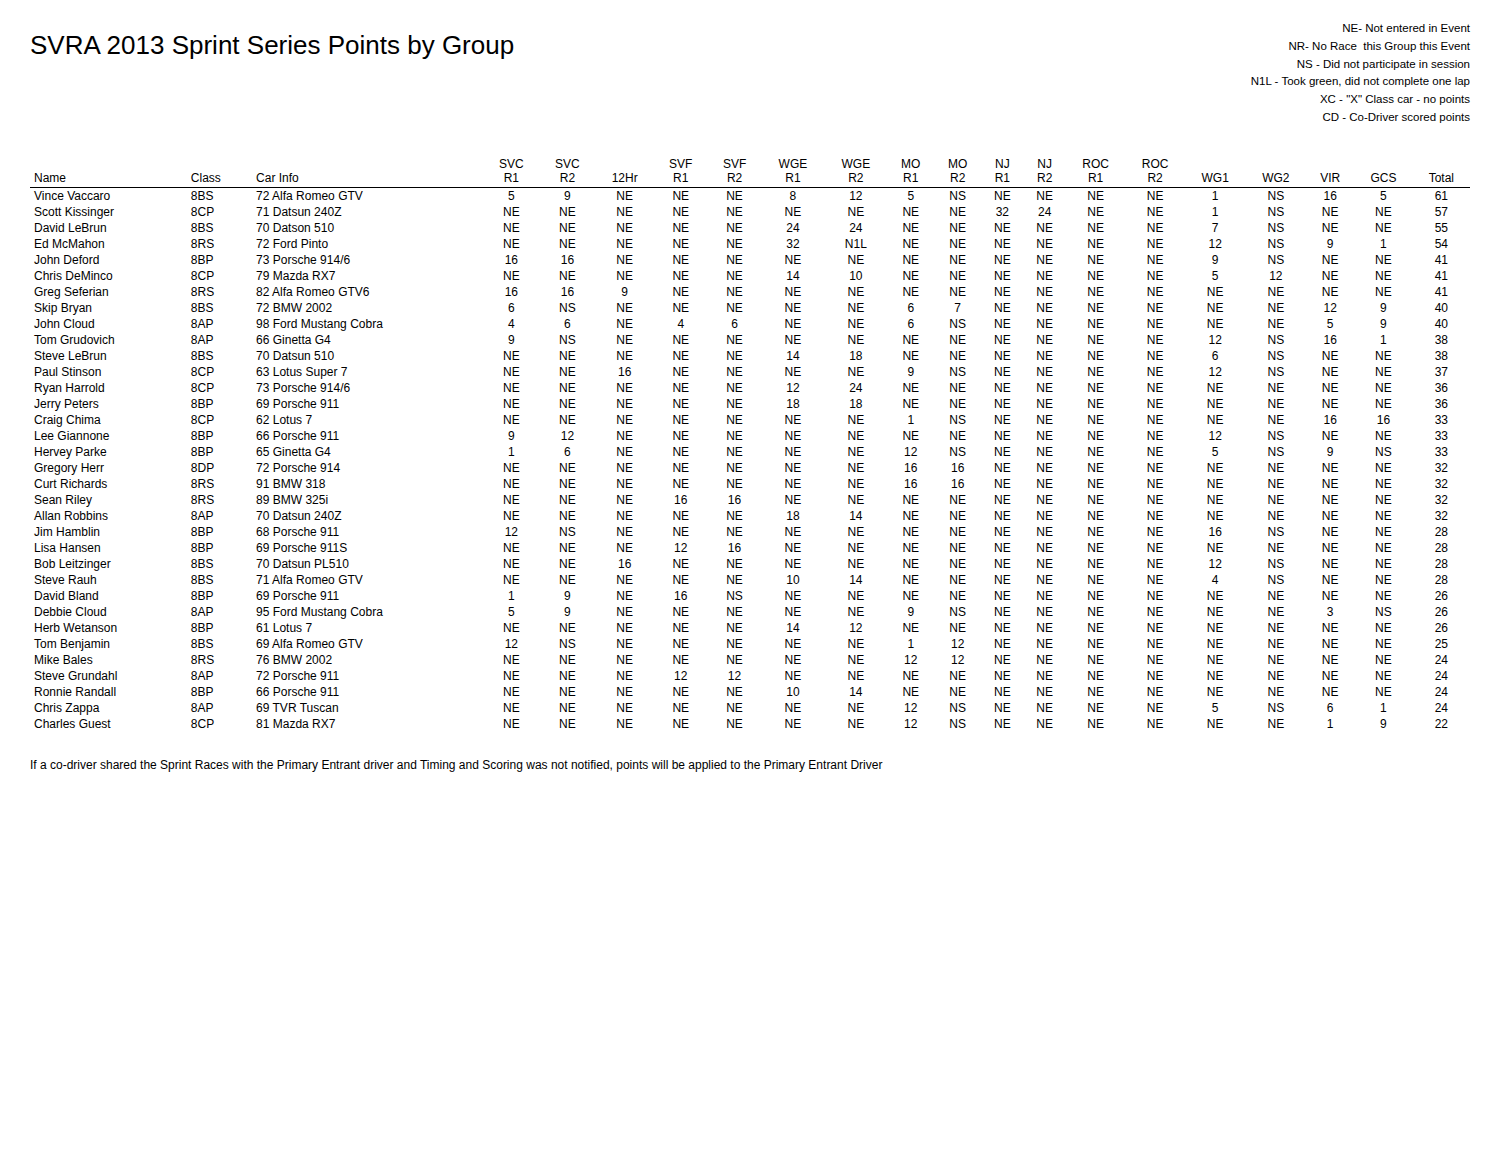SVRA 2013 Sprint Series Points by Group
NE- Not entered in Event
NR- No Race this Group this Event
NS - Did not participate in session
N1L - Took green, did not complete one lap
XC - "X" Class car - no points
CD - Co-Driver scored points
| | | | SVC | SVC | | SVF | SVF | WGE | WGE | MO | MO | NJ | NJ | ROC | ROC | | | | | |
| --- | --- | --- | --- | --- | --- | --- | --- | --- | --- | --- | --- | --- | --- | --- | --- | --- | --- | --- | --- | --- |
| Name | Class | Car Info | R1 | R2 | 12Hr | R1 | R2 | R1 | R2 | R1 | R2 | R1 | R2 | R1 | R2 | WG1 | WG2 | VIR | GCS | Total |
| Vince Vaccaro | 8BS | 72 Alfa Romeo GTV | 5 | 9 | NE | NE | NE | 8 | 12 | 5 | NS | NE | NE | NE | NE | 1 | NS | 16 | 5 | 61 |
| Scott Kissinger | 8CP | 71 Datsun 240Z | NE | NE | NE | NE | NE | NE | NE | NE | NE | 32 | 24 | NE | NE | 1 | NS | NE | NE | 57 |
| David LeBrun | 8BS | 70 Datson 510 | NE | NE | NE | NE | NE | 24 | 24 | NE | NE | NE | NE | NE | NE | 7 | NS | NE | NE | 55 |
| Ed McMahon | 8RS | 72 Ford Pinto | NE | NE | NE | NE | NE | 32 | N1L | NE | NE | NE | NE | NE | NE | 12 | NS | 9 | 1 | 54 |
| John Deford | 8BP | 73 Porsche 914/6 | 16 | 16 | NE | NE | NE | NE | NE | NE | NE | NE | NE | NE | NE | 9 | NS | NE | NE | 41 |
| Chris DeMinco | 8CP | 79 Mazda RX7 | NE | NE | NE | NE | NE | 14 | 10 | NE | NE | NE | NE | NE | NE | 5 | 12 | NE | NE | 41 |
| Greg Seferian | 8RS | 82 Alfa Romeo GTV6 | 16 | 16 | 9 | NE | NE | NE | NE | NE | NE | NE | NE | NE | NE | NE | NE | NE | NE | 41 |
| Skip Bryan | 8BS | 72 BMW 2002 | 6 | NS | NE | NE | NE | NE | NE | 6 | 7 | NE | NE | NE | NE | NE | NE | 12 | 9 | 40 |
| John Cloud | 8AP | 98 Ford Mustang Cobra | 4 | 6 | NE | 4 | 6 | NE | NE | 6 | NS | NE | NE | NE | NE | NE | NE | 5 | 9 | 40 |
| Tom Grudovich | 8AP | 66 Ginetta G4 | 9 | NS | NE | NE | NE | NE | NE | NE | NE | NE | NE | NE | NE | 12 | NS | 16 | 1 | 38 |
| Steve LeBrun | 8BS | 70 Datsun 510 | NE | NE | NE | NE | NE | 14 | 18 | NE | NE | NE | NE | NE | NE | 6 | NS | NE | NE | 38 |
| Paul Stinson | 8CP | 63 Lotus Super 7 | NE | NE | 16 | NE | NE | NE | NE | 9 | NS | NE | NE | NE | NE | 12 | NS | NE | NE | 37 |
| Ryan Harrold | 8CP | 73 Porsche 914/6 | NE | NE | NE | NE | NE | 12 | 24 | NE | NE | NE | NE | NE | NE | NE | NE | NE | NE | 36 |
| Jerry Peters | 8BP | 69 Porsche 911 | NE | NE | NE | NE | NE | 18 | 18 | NE | NE | NE | NE | NE | NE | NE | NE | NE | NE | 36 |
| Craig Chima | 8CP | 62 Lotus 7 | NE | NE | NE | NE | NE | NE | NE | 1 | NS | NE | NE | NE | NE | NE | NE | 16 | 16 | 33 |
| Lee Giannone | 8BP | 66 Porsche 911 | 9 | 12 | NE | NE | NE | NE | NE | NE | NE | NE | NE | NE | NE | 12 | NS | NE | NE | 33 |
| Hervey Parke | 8BP | 65 Ginetta G4 | 1 | 6 | NE | NE | NE | NE | NE | 12 | NS | NE | NE | NE | NE | 5 | NS | 9 | NS | 33 |
| Gregory Herr | 8DP | 72 Porsche 914 | NE | NE | NE | NE | NE | NE | NE | 16 | 16 | NE | NE | NE | NE | NE | NE | NE | NE | 32 |
| Curt Richards | 8RS | 91 BMW 318 | NE | NE | NE | NE | NE | NE | NE | 16 | 16 | NE | NE | NE | NE | NE | NE | NE | NE | 32 |
| Sean Riley | 8RS | 89 BMW 325i | NE | NE | NE | 16 | 16 | NE | NE | NE | NE | NE | NE | NE | NE | NE | NE | NE | NE | 32 |
| Allan Robbins | 8AP | 70 Datsun 240Z | NE | NE | NE | NE | NE | 18 | 14 | NE | NE | NE | NE | NE | NE | NE | NE | NE | NE | 32 |
| Jim Hamblin | 8BP | 68 Porsche 911 | 12 | NS | NE | NE | NE | NE | NE | NE | NE | NE | NE | NE | NE | 16 | NS | NE | NE | 28 |
| Lisa Hansen | 8BP | 69 Porsche 911S | NE | NE | NE | 12 | 16 | NE | NE | NE | NE | NE | NE | NE | NE | NE | NE | NE | NE | 28 |
| Bob Leitzinger | 8BS | 70 Datsun PL510 | NE | NE | 16 | NE | NE | NE | NE | NE | NE | NE | NE | NE | NE | 12 | NS | NE | NE | 28 |
| Steve Rauh | 8BS | 71 Alfa Romeo GTV | NE | NE | NE | NE | NE | 10 | 14 | NE | NE | NE | NE | NE | NE | 4 | NS | NE | NE | 28 |
| David Bland | 8BP | 69 Porsche 911 | 1 | 9 | NE | 16 | NS | NE | NE | NE | NE | NE | NE | NE | NE | NE | NE | NE | NE | 26 |
| Debbie Cloud | 8AP | 95 Ford Mustang Cobra | 5 | 9 | NE | NE | NE | NE | NE | 9 | NS | NE | NE | NE | NE | NE | NE | 3 | NS | 26 |
| Herb Wetanson | 8BP | 61 Lotus 7 | NE | NE | NE | NE | NE | 14 | 12 | NE | NE | NE | NE | NE | NE | NE | NE | NE | NE | 26 |
| Tom Benjamin | 8BS | 69 Alfa Romeo GTV | 12 | NS | NE | NE | NE | NE | NE | 1 | 12 | NE | NE | NE | NE | NE | NE | NE | NE | 25 |
| Mike Bales | 8RS | 76 BMW 2002 | NE | NE | NE | NE | NE | NE | NE | 12 | 12 | NE | NE | NE | NE | NE | NE | NE | NE | 24 |
| Steve Grundahl | 8AP | 72 Porsche 911 | NE | NE | NE | 12 | 12 | NE | NE | NE | NE | NE | NE | NE | NE | NE | NE | NE | NE | 24 |
| Ronnie Randall | 8BP | 66 Porsche 911 | NE | NE | NE | NE | NE | 10 | 14 | NE | NE | NE | NE | NE | NE | NE | NE | NE | NE | 24 |
| Chris Zappa | 8AP | 69 TVR Tuscan | NE | NE | NE | NE | NE | NE | NE | 12 | NS | NE | NE | NE | NE | 5 | NS | 6 | 1 | 24 |
| Charles Guest | 8CP | 81 Mazda RX7 | NE | NE | NE | NE | NE | NE | NE | 12 | NS | NE | NE | NE | NE | NE | NE | 1 | 9 | 22 |
If a co-driver shared the Sprint Races with the Primary Entrant driver and Timing and Scoring was not notified, points will be applied to the Primary Entrant Driver